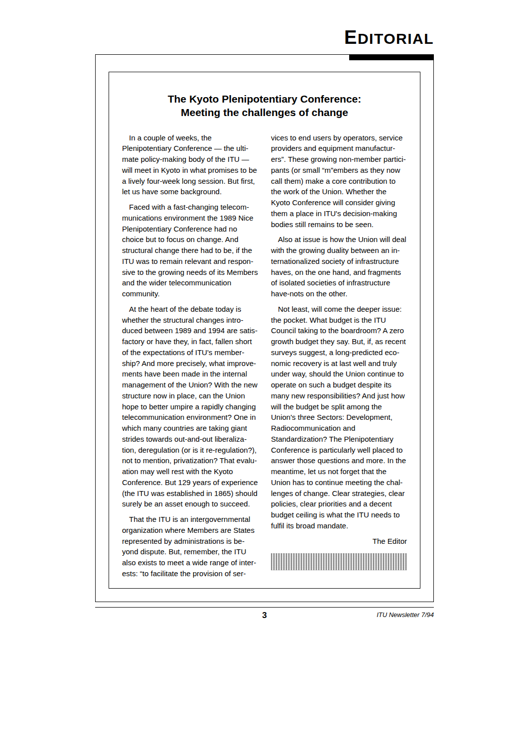EDITORIAL
The Kyoto Plenipotentiary Conference:
Meeting the challenges of change
In a couple of weeks, the Plenipotentiary Conference — the ultimate policy-making body of the ITU — will meet in Kyoto in what promises to be a lively four-week long session. But first, let us have some background.
Faced with a fast-changing telecommunications environment the 1989 Nice Plenipotentiary Conference had no choice but to focus on change. And structural change there had to be, if the ITU was to remain relevant and responsive to the growing needs of its Members and the wider telecommunication community.
At the heart of the debate today is whether the structural changes introduced between 1989 and 1994 are satisfactory or have they, in fact, fallen short of the expectations of ITU's membership? And more precisely, what improvements have been made in the internal management of the Union? With the new structure now in place, can the Union hope to better umpire a rapidly changing telecommunication environment? One in which many countries are taking giant strides towards out-and-out liberalization, deregulation (or is it re-regulation?), not to mention, privatization? That evaluation may well rest with the Kyoto Conference. But 129 years of experience (the ITU was established in 1865) should surely be an asset enough to succeed.
That the ITU is an intergovernmental organization where Members are States represented by administrations is beyond dispute. But, remember, the ITU also exists to meet a wide range of interests: “to facilitate the provision of services to end users by operators, service providers and equipment manufacturers”. These growing non-member participants (or small “m”embers as they now call them) make a core contribution to the work of the Union. Whether the Kyoto Conference will consider giving them a place in ITU's decision-making bodies still remains to be seen.
Also at issue is how the Union will deal with the growing duality between an internationalized society of infrastructure haves, on the one hand, and fragments of isolated societies of infrastructure have-nots on the other.
Not least, will come the deeper issue: the pocket. What budget is the ITU Council taking to the boardroom? A zero growth budget they say. But, if, as recent surveys suggest, a long-predicted economic recovery is at last well and truly under way, should the Union continue to operate on such a budget despite its many new responsibilities? And just how will the budget be split among the Union's three Sectors: Development, Radiocommunication and Standardization? The Plenipotentiary Conference is particularly well placed to answer those questions and more. In the meantime, let us not forget that the Union has to continue meeting the challenges of change. Clear strategies, clear policies, clear priorities and a decent budget ceiling is what the ITU needs to fulfil its broad mandate.
The Editor
3
ITU Newsletter 7/94